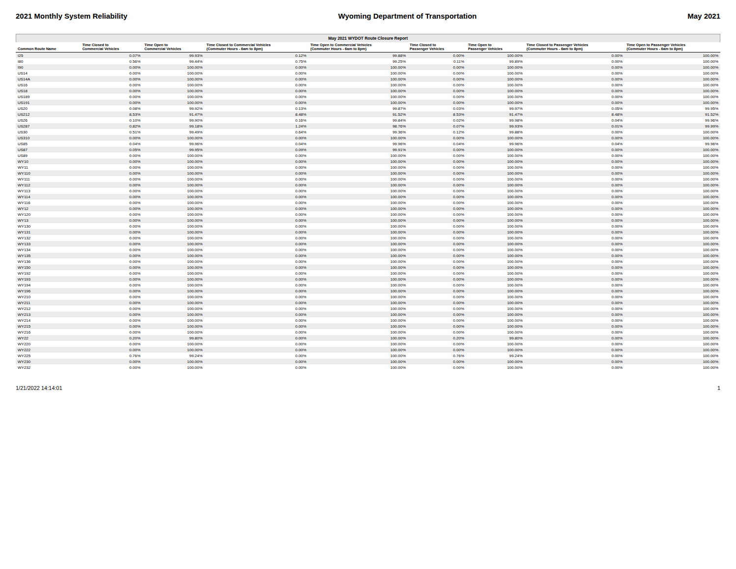2021 Monthly System Reliability
Wyoming Department of Transportation
May 2021
May 2021 WYDOT Route Closure Report
| Common Route Name | Time Closed to Commercial Vehicles | Time Open to Commercial Vehicles | Time Closed to Commercial Vehicles (Commuter Hours - 6am to 8pm) | Time Open to Commercial Vehicles (Commuter Hours - 6am to 8pm) | Time Closed to Passenger Vehicles | Time Open to Passenger Vehicles | Time Closed to Passenger Vehicles (Commuter Hours - 6am to 8pm) | Time Open to Passenger Vehicles (Commuter Hours - 6am to 8pm) |
| --- | --- | --- | --- | --- | --- | --- | --- | --- |
| I25 | 0.07% | 99.93% | 0.12% | 99.88% | 0.00% | 100.00% | 0.00% | 100.00% |
| I80 | 0.56% | 99.44% | 0.75% | 99.25% | 0.11% | 99.89% | 0.00% | 100.00% |
| I90 | 0.00% | 100.00% | 0.00% | 100.00% | 0.00% | 100.00% | 0.00% | 100.00% |
| US14 | 0.00% | 100.00% | 0.00% | 100.00% | 0.00% | 100.00% | 0.00% | 100.00% |
| US14A | 0.00% | 100.00% | 0.00% | 100.00% | 0.00% | 100.00% | 0.00% | 100.00% |
| US16 | 0.00% | 100.00% | 0.00% | 100.00% | 0.00% | 100.00% | 0.00% | 100.00% |
| US18 | 0.00% | 100.00% | 0.00% | 100.00% | 0.00% | 100.00% | 0.00% | 100.00% |
| US189 | 0.00% | 100.00% | 0.00% | 100.00% | 0.00% | 100.00% | 0.00% | 100.00% |
| US191 | 0.00% | 100.00% | 0.00% | 100.00% | 0.00% | 100.00% | 0.00% | 100.00% |
| US20 | 0.08% | 99.92% | 0.13% | 99.87% | 0.03% | 99.97% | 0.05% | 99.95% |
| US212 | 8.53% | 91.47% | 8.48% | 91.52% | 8.53% | 91.47% | 8.48% | 91.52% |
| US26 | 0.10% | 99.90% | 0.16% | 99.84% | 0.02% | 99.98% | 0.04% | 99.96% |
| US287 | 0.82% | 99.18% | 1.24% | 98.76% | 0.07% | 99.93% | 0.01% | 99.99% |
| US30 | 0.51% | 99.49% | 0.64% | 99.36% | 0.12% | 99.88% | 0.00% | 100.00% |
| US310 | 0.00% | 100.00% | 0.00% | 100.00% | 0.00% | 100.00% | 0.00% | 100.00% |
| US85 | 0.04% | 99.96% | 0.04% | 99.96% | 0.04% | 99.96% | 0.04% | 99.96% |
| US87 | 0.05% | 99.95% | 0.09% | 99.91% | 0.00% | 100.00% | 0.00% | 100.00% |
| US89 | 0.00% | 100.00% | 0.00% | 100.00% | 0.00% | 100.00% | 0.00% | 100.00% |
| WY10 | 0.00% | 100.00% | 0.00% | 100.00% | 0.00% | 100.00% | 0.00% | 100.00% |
| WY11 | 0.00% | 100.00% | 0.00% | 100.00% | 0.00% | 100.00% | 0.00% | 100.00% |
| WY110 | 0.00% | 100.00% | 0.00% | 100.00% | 0.00% | 100.00% | 0.00% | 100.00% |
| WY111 | 0.00% | 100.00% | 0.00% | 100.00% | 0.00% | 100.00% | 0.00% | 100.00% |
| WY112 | 0.00% | 100.00% | 0.00% | 100.00% | 0.00% | 100.00% | 0.00% | 100.00% |
| WY113 | 0.00% | 100.00% | 0.00% | 100.00% | 0.00% | 100.00% | 0.00% | 100.00% |
| WY114 | 0.00% | 100.00% | 0.00% | 100.00% | 0.00% | 100.00% | 0.00% | 100.00% |
| WY116 | 0.00% | 100.00% | 0.00% | 100.00% | 0.00% | 100.00% | 0.00% | 100.00% |
| WY12 | 0.00% | 100.00% | 0.00% | 100.00% | 0.00% | 100.00% | 0.00% | 100.00% |
| WY120 | 0.00% | 100.00% | 0.00% | 100.00% | 0.00% | 100.00% | 0.00% | 100.00% |
| WY13 | 0.00% | 100.00% | 0.00% | 100.00% | 0.00% | 100.00% | 0.00% | 100.00% |
| WY130 | 0.00% | 100.00% | 0.00% | 100.00% | 0.00% | 100.00% | 0.00% | 100.00% |
| WY131 | 0.00% | 100.00% | 0.00% | 100.00% | 0.00% | 100.00% | 0.00% | 100.00% |
| WY132 | 0.00% | 100.00% | 0.00% | 100.00% | 0.00% | 100.00% | 0.00% | 100.00% |
| WY133 | 0.00% | 100.00% | 0.00% | 100.00% | 0.00% | 100.00% | 0.00% | 100.00% |
| WY134 | 0.00% | 100.00% | 0.00% | 100.00% | 0.00% | 100.00% | 0.00% | 100.00% |
| WY135 | 0.00% | 100.00% | 0.00% | 100.00% | 0.00% | 100.00% | 0.00% | 100.00% |
| WY136 | 0.00% | 100.00% | 0.00% | 100.00% | 0.00% | 100.00% | 0.00% | 100.00% |
| WY150 | 0.00% | 100.00% | 0.00% | 100.00% | 0.00% | 100.00% | 0.00% | 100.00% |
| WY192 | 0.00% | 100.00% | 0.00% | 100.00% | 0.00% | 100.00% | 0.00% | 100.00% |
| WY193 | 0.00% | 100.00% | 0.00% | 100.00% | 0.00% | 100.00% | 0.00% | 100.00% |
| WY194 | 0.00% | 100.00% | 0.00% | 100.00% | 0.00% | 100.00% | 0.00% | 100.00% |
| WY196 | 0.00% | 100.00% | 0.00% | 100.00% | 0.00% | 100.00% | 0.00% | 100.00% |
| WY210 | 0.00% | 100.00% | 0.00% | 100.00% | 0.00% | 100.00% | 0.00% | 100.00% |
| WY211 | 0.00% | 100.00% | 0.00% | 100.00% | 0.00% | 100.00% | 0.00% | 100.00% |
| WY212 | 0.00% | 100.00% | 0.00% | 100.00% | 0.00% | 100.00% | 0.00% | 100.00% |
| WY213 | 0.00% | 100.00% | 0.00% | 100.00% | 0.00% | 100.00% | 0.00% | 100.00% |
| WY214 | 0.00% | 100.00% | 0.00% | 100.00% | 0.00% | 100.00% | 0.00% | 100.00% |
| WY215 | 0.00% | 100.00% | 0.00% | 100.00% | 0.00% | 100.00% | 0.00% | 100.00% |
| WY216 | 0.00% | 100.00% | 0.00% | 100.00% | 0.00% | 100.00% | 0.00% | 100.00% |
| WY22 | 0.20% | 99.80% | 0.00% | 100.00% | 0.20% | 99.80% | 0.00% | 100.00% |
| WY220 | 0.00% | 100.00% | 0.00% | 100.00% | 0.00% | 100.00% | 0.00% | 100.00% |
| WY222 | 0.00% | 100.00% | 0.00% | 100.00% | 0.00% | 100.00% | 0.00% | 100.00% |
| WY225 | 0.76% | 99.24% | 0.00% | 100.00% | 0.76% | 99.24% | 0.00% | 100.00% |
| WY230 | 0.00% | 100.00% | 0.00% | 100.00% | 0.00% | 100.00% | 0.00% | 100.00% |
| WY232 | 0.00% | 100.00% | 0.00% | 100.00% | 0.00% | 100.00% | 0.00% | 100.00% |
1/21/2022 14:14:01
1